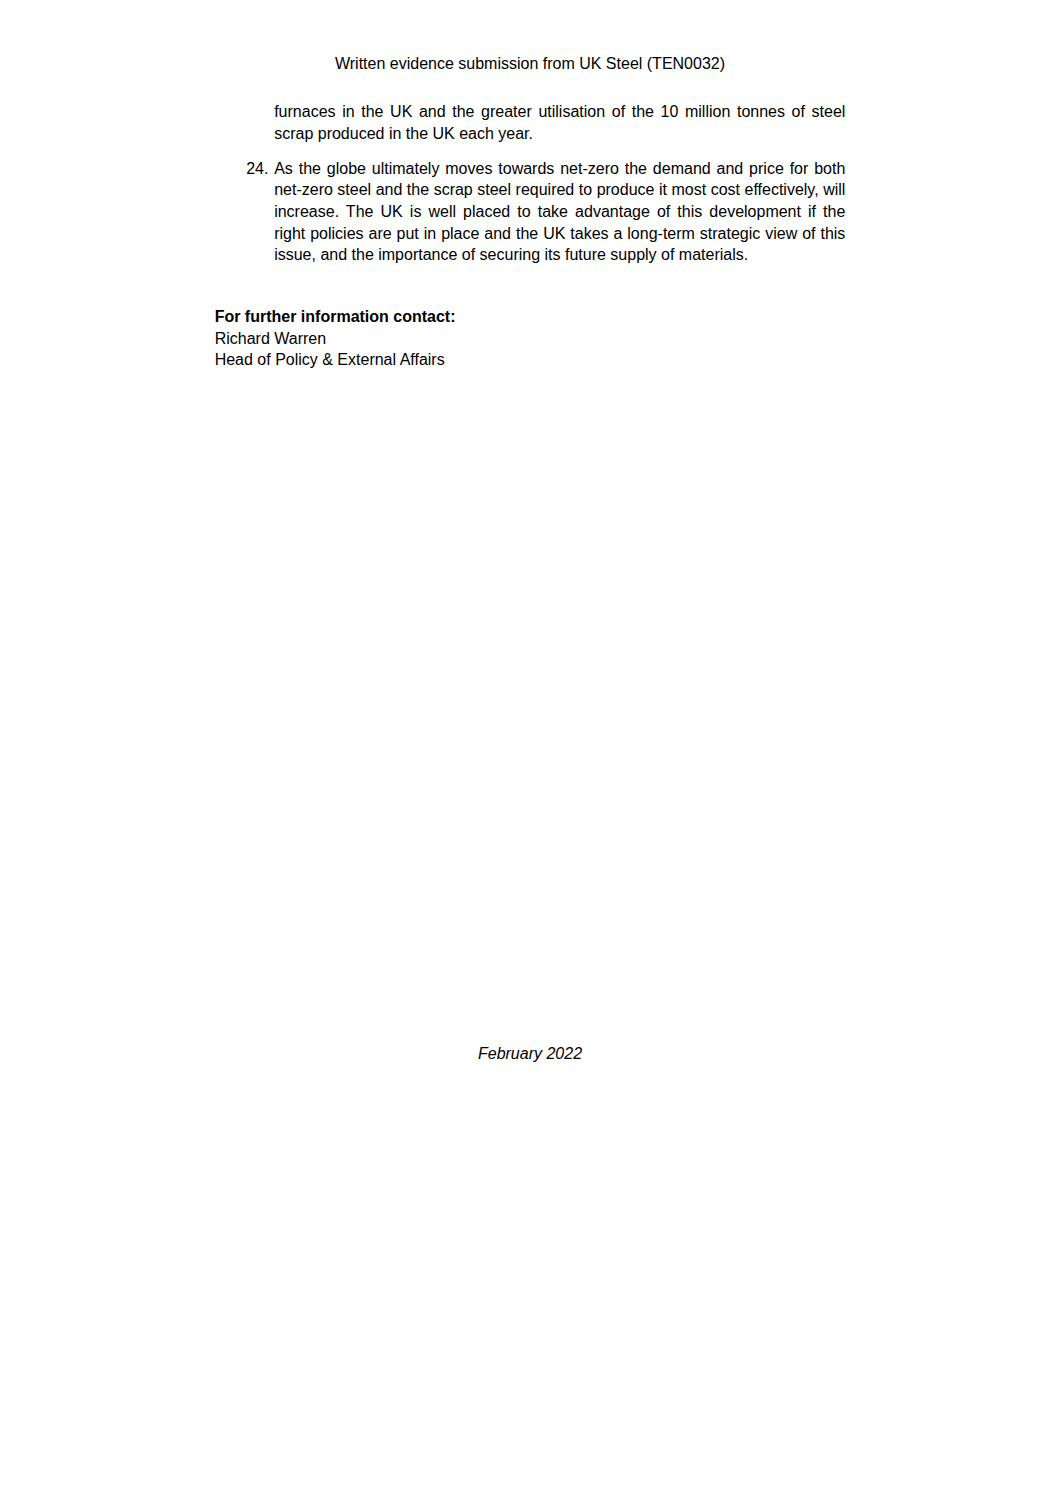Written evidence submission from UK Steel (TEN0032)
furnaces in the UK and the greater utilisation of the 10 million tonnes of steel scrap produced in the UK each year.
24. As the globe ultimately moves towards net-zero the demand and price for both net-zero steel and the scrap steel required to produce it most cost effectively, will increase. The UK is well placed to take advantage of this development if the right policies are put in place and the UK takes a long-term strategic view of this issue, and the importance of securing its future supply of materials.
For further information contact:
Richard Warren
Head of Policy & External Affairs
February 2022